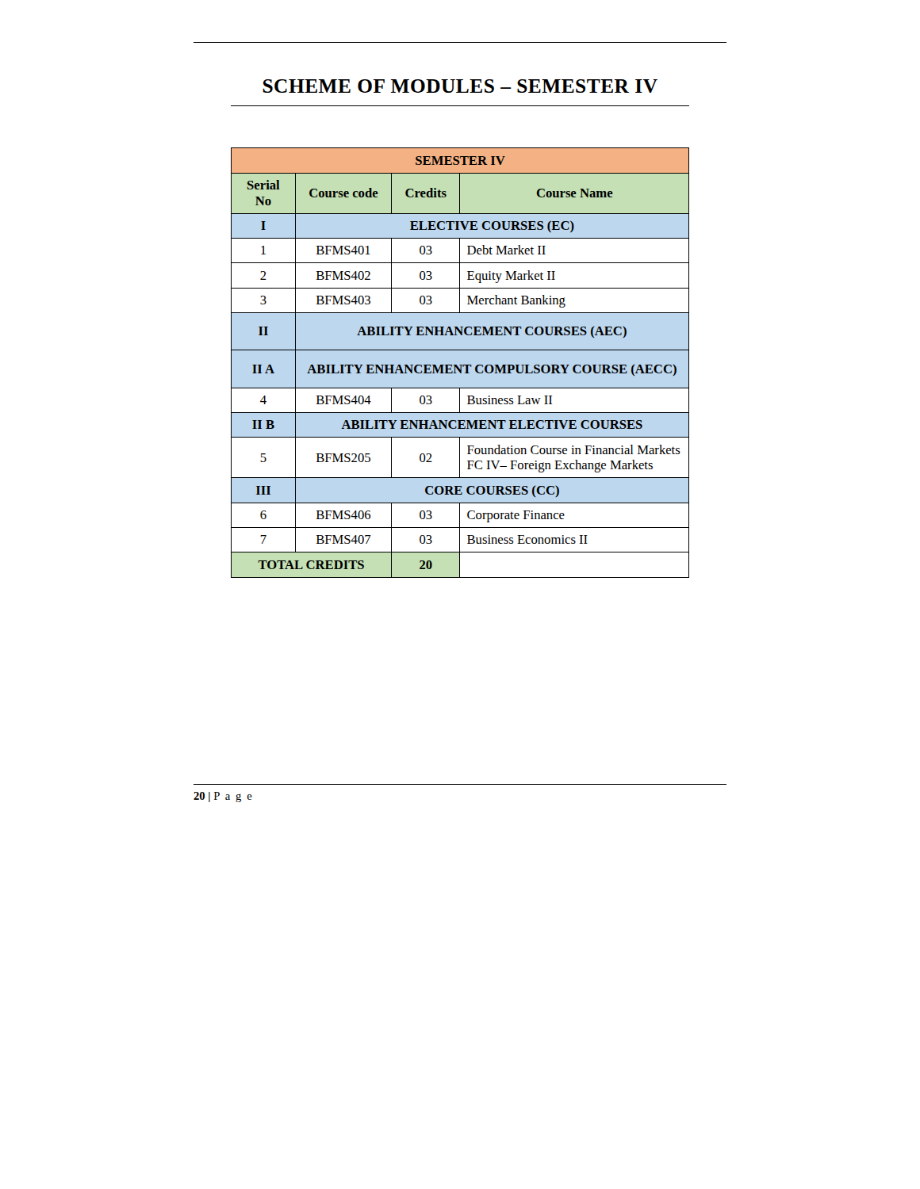SCHEME OF MODULES – SEMESTER IV
| SEMESTER IV |
| Serial No | Course code | Credits | Course Name |
| I | ELECTIVE COURSES (EC) |
| 1 | BFMS401 | 03 | Debt Market II |
| 2 | BFMS402 | 03 | Equity Market II |
| 3 | BFMS403 | 03 | Merchant Banking |
| II | ABILITY ENHANCEMENT COURSES (AEC) |
| II A | ABILITY ENHANCEMENT COMPULSORY COURSE (AECC) |
| 4 | BFMS404 | 03 | Business Law II |
| II B | ABILITY ENHANCEMENT ELECTIVE COURSES |
| 5 | BFMS205 | 02 | Foundation Course in Financial Markets FC IV– Foreign Exchange Markets |
| III | CORE COURSES (CC) |
| 6 | BFMS406 | 03 | Corporate Finance |
| 7 | BFMS407 | 03 | Business Economics II |
| TOTAL CREDITS | 20 | |
20 | P a g e